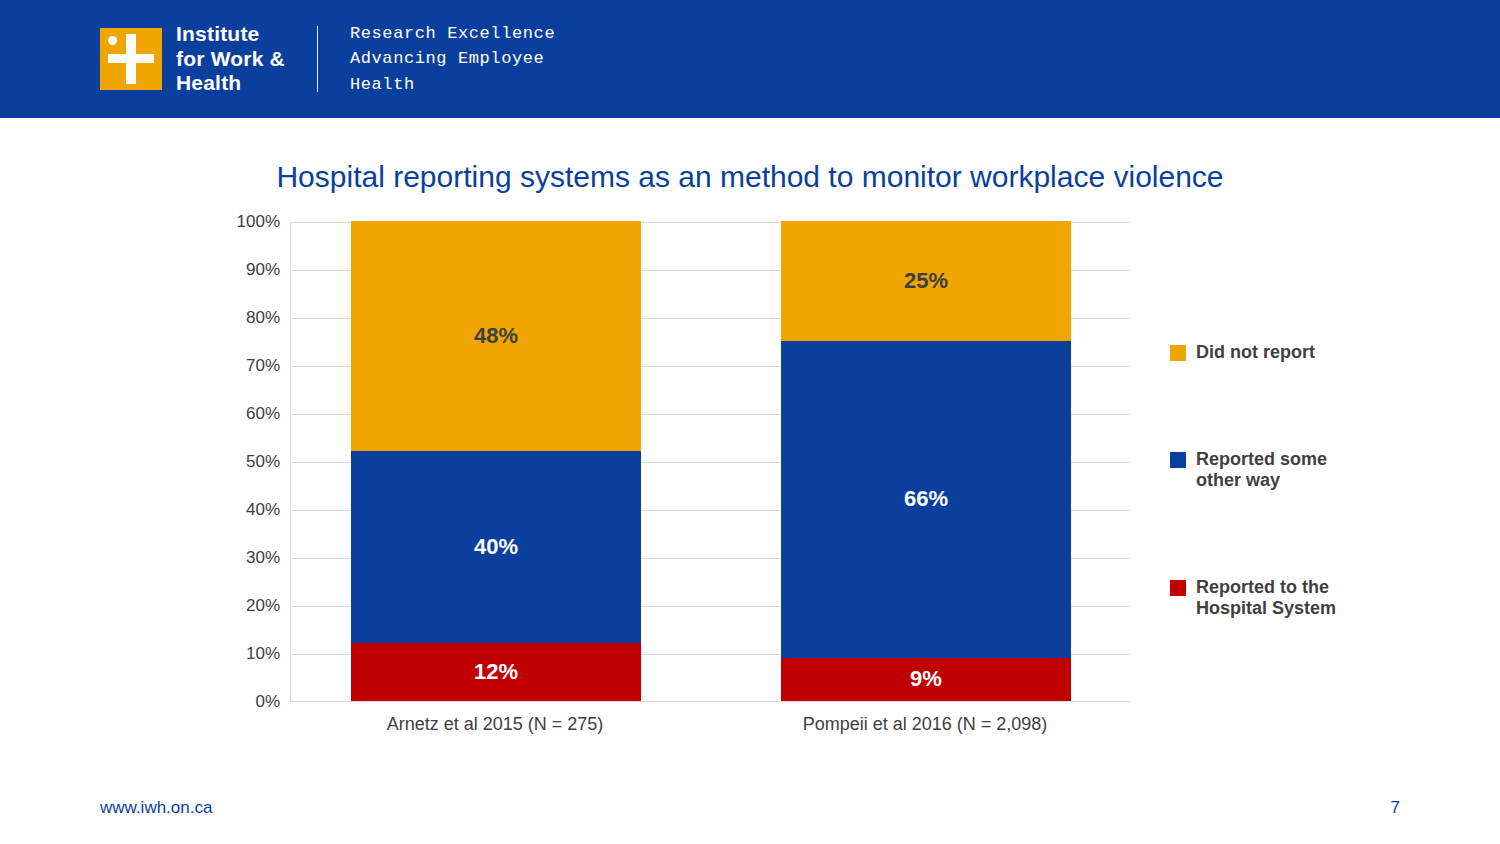Institute
for Work &
Health
Research Excellence
Advancing Employee
Health
Hospital reporting systems as an method to monitor workplace violence
100% 90% 80% 70% 60% 50% 40% 30% 20% 10% 0%
48%
40%
12%
25%
66%
9%
Arnetz et al 2015 (N = 275)
Pompeii et al 2016 (N = 2,098)
Did not report
Reported some
other way
Reported to the
Hospital System
www.iwh.on.ca
7